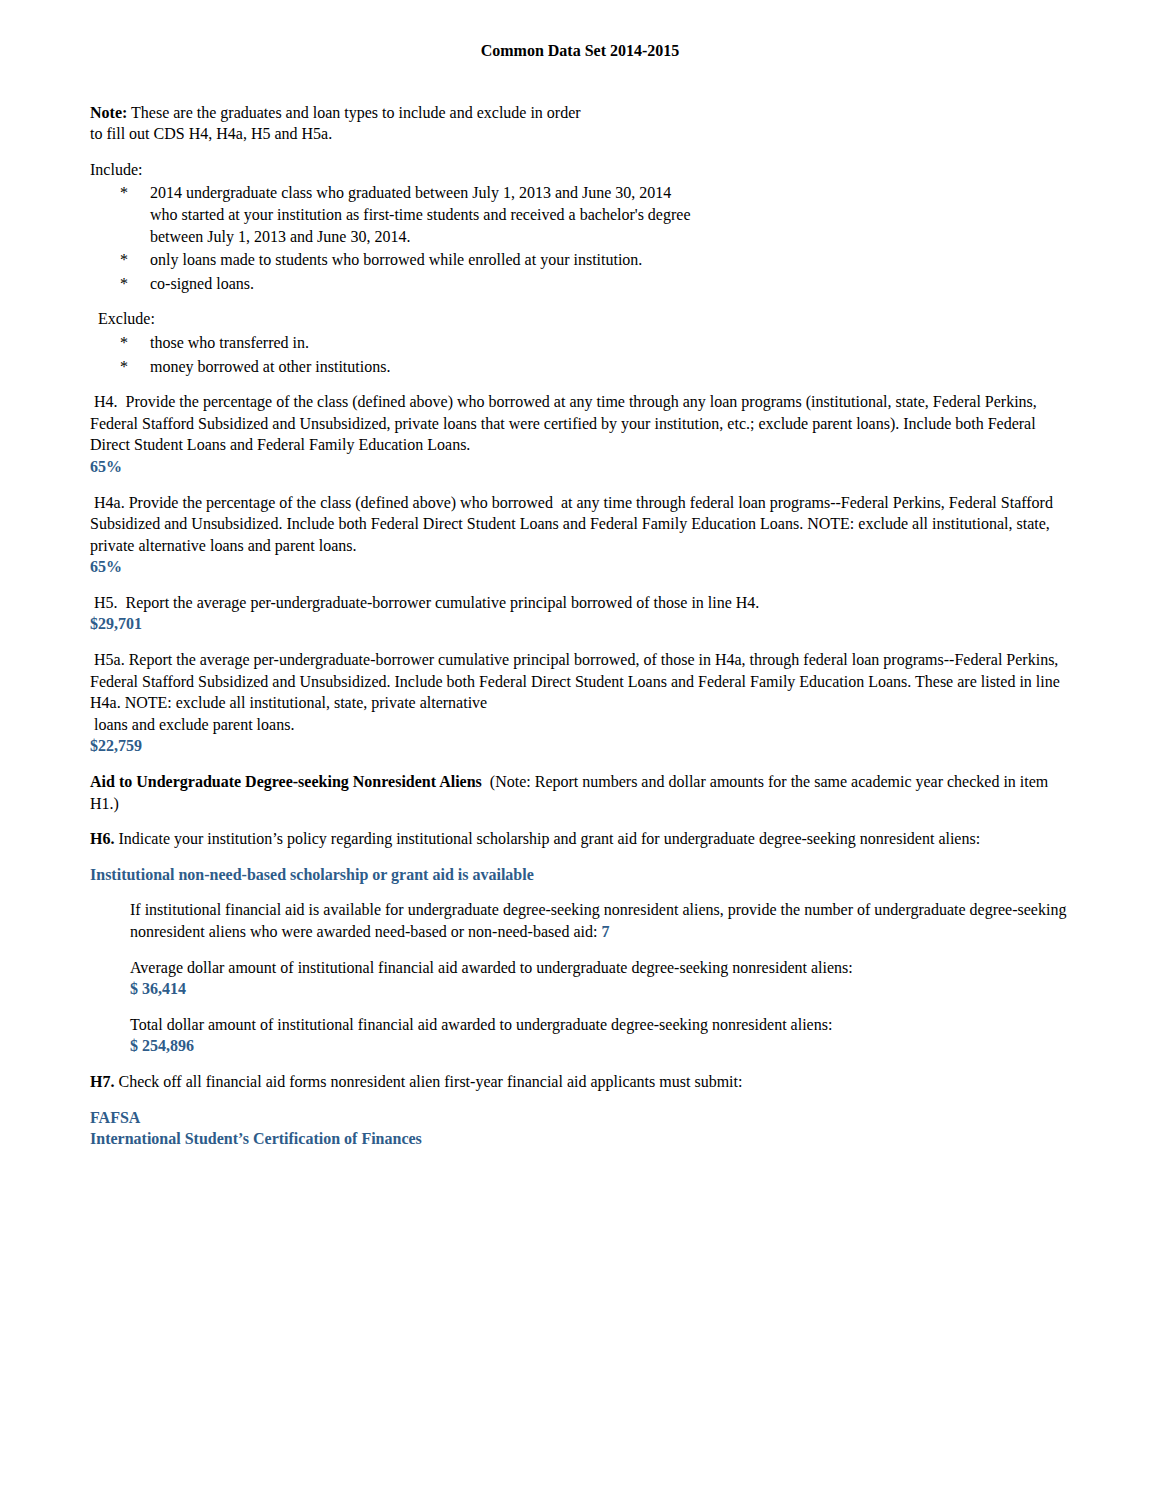Common Data Set 2014-2015
Note: These are the graduates and loan types to include and exclude in order
to fill out CDS H4, H4a, H5 and H5a.
Include:
* 2014 undergraduate class who graduated between July 1, 2013 and June 30, 2014
who started at your institution as first-time students and received a bachelor's degree
between July 1, 2013 and June 30, 2014.
* only loans made to students who borrowed while enrolled at your institution.
* co-signed loans.
Exclude:
* those who transferred in.
* money borrowed at other institutions.
H4. Provide the percentage of the class (defined above) who borrowed at any time through any loan programs (institutional, state, Federal Perkins, Federal Stafford Subsidized and Unsubsidized, private loans that were certified by your institution, etc.; exclude parent loans). Include both Federal Direct Student Loans and Federal Family Education Loans.
65%
H4a. Provide the percentage of the class (defined above) who borrowed at any time through federal loan programs--Federal Perkins, Federal Stafford Subsidized and Unsubsidized. Include both Federal Direct Student Loans and Federal Family Education Loans. NOTE: exclude all institutional, state, private alternative loans and parent loans.
65%
H5. Report the average per-undergraduate-borrower cumulative principal borrowed of those in line H4.
$29,701
H5a. Report the average per-undergraduate-borrower cumulative principal borrowed, of those in H4a, through federal loan programs--Federal Perkins, Federal Stafford Subsidized and Unsubsidized. Include both Federal Direct Student Loans and Federal Family Education Loans. These are listed in line H4a. NOTE: exclude all institutional, state, private alternative
loans and exclude parent loans.
$22,759
Aid to Undergraduate Degree-seeking Nonresident Aliens (Note: Report numbers and dollar amounts for the same academic year checked in item H1.)
H6. Indicate your institution’s policy regarding institutional scholarship and grant aid for undergraduate degree-seeking nonresident aliens:
Institutional non-need-based scholarship or grant aid is available
If institutional financial aid is available for undergraduate degree-seeking nonresident aliens, provide the number of undergraduate degree-seeking nonresident aliens who were awarded need-based or non-need-based aid: 7
Average dollar amount of institutional financial aid awarded to undergraduate degree-seeking nonresident aliens:
$ 36,414
Total dollar amount of institutional financial aid awarded to undergraduate degree-seeking nonresident aliens:
$ 254,896
H7. Check off all financial aid forms nonresident alien first-year financial aid applicants must submit:
FAFSA
International Student’s Certification of Finances